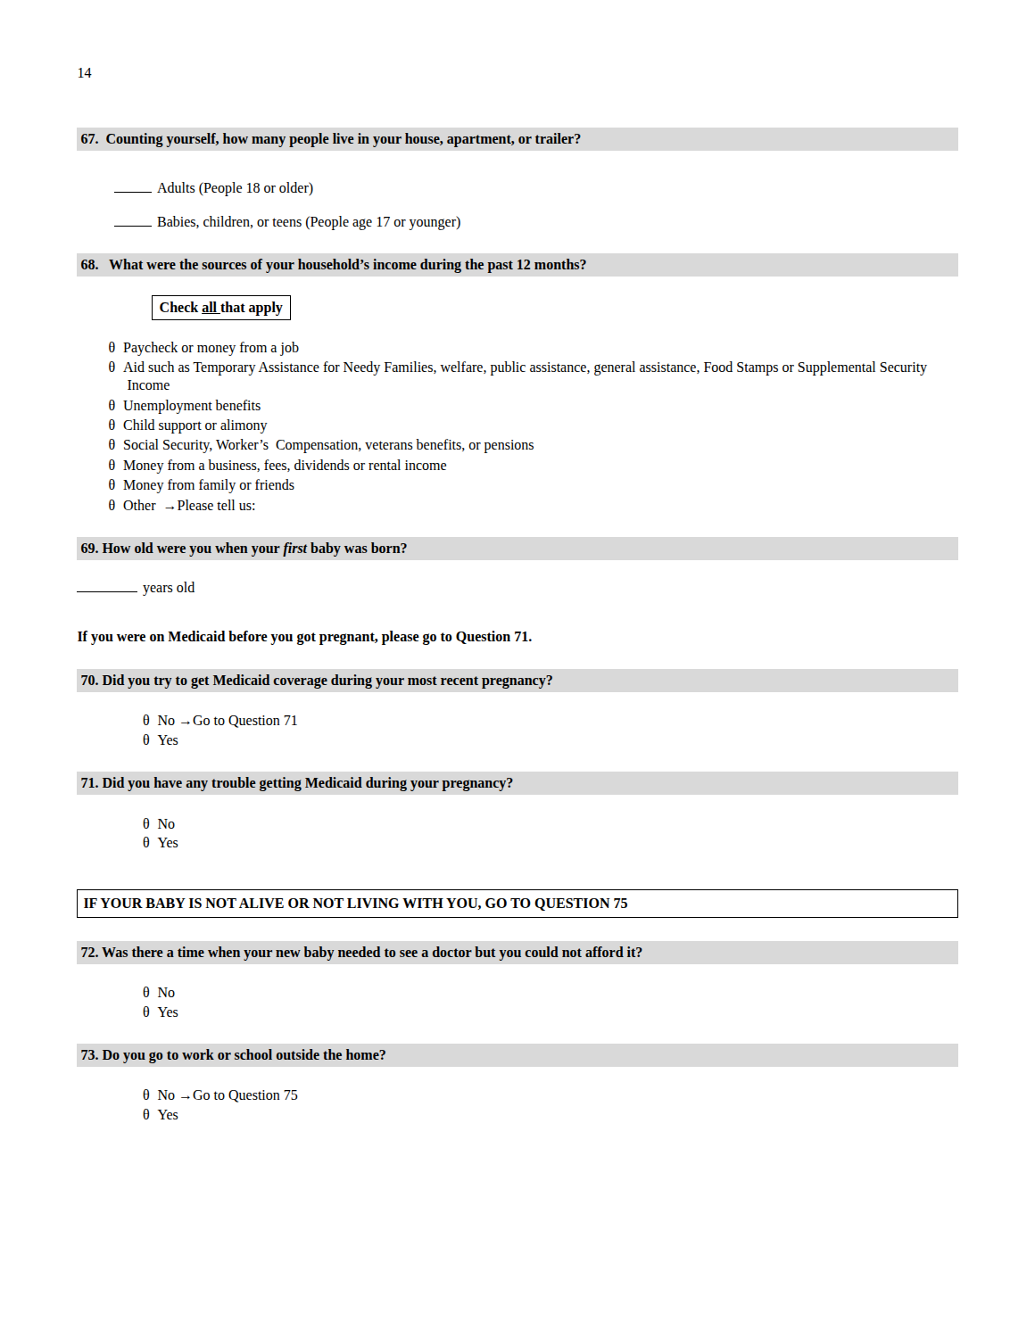14
67. Counting yourself, how many people live in your house, apartment, or trailer?
Adults (People 18 or older)
Babies, children, or teens (People age 17 or younger)
68. What were the sources of your household’s income during the past 12 months?
Check all that apply
θ Paycheck or money from a job
θ Aid such as Temporary Assistance for Needy Families, welfare, public assistance, general assistance, Food Stamps or Supplemental Security Income
θ Unemployment benefits
θ Child support or alimony
θ Social Security, Worker’s Compensation, veterans benefits, or pensions
θ Money from a business, fees, dividends or rental income
θ Money from family or friends
θ Other →Please tell us:
69. How old were you when your first baby was born?
years old
If you were on Medicaid before you got pregnant, please go to Question 71.
70. Did you try to get Medicaid coverage during your most recent pregnancy?
θ No →Go to Question 71
θ Yes
71. Did you have any trouble getting Medicaid during your pregnancy?
θ No
θ Yes
IF YOUR BABY IS NOT ALIVE OR NOT LIVING WITH YOU, GO TO QUESTION 75
72. Was there a time when your new baby needed to see a doctor but you could not afford it?
θ No
θ Yes
73. Do you go to work or school outside the home?
θ No →Go to Question 75
θ Yes